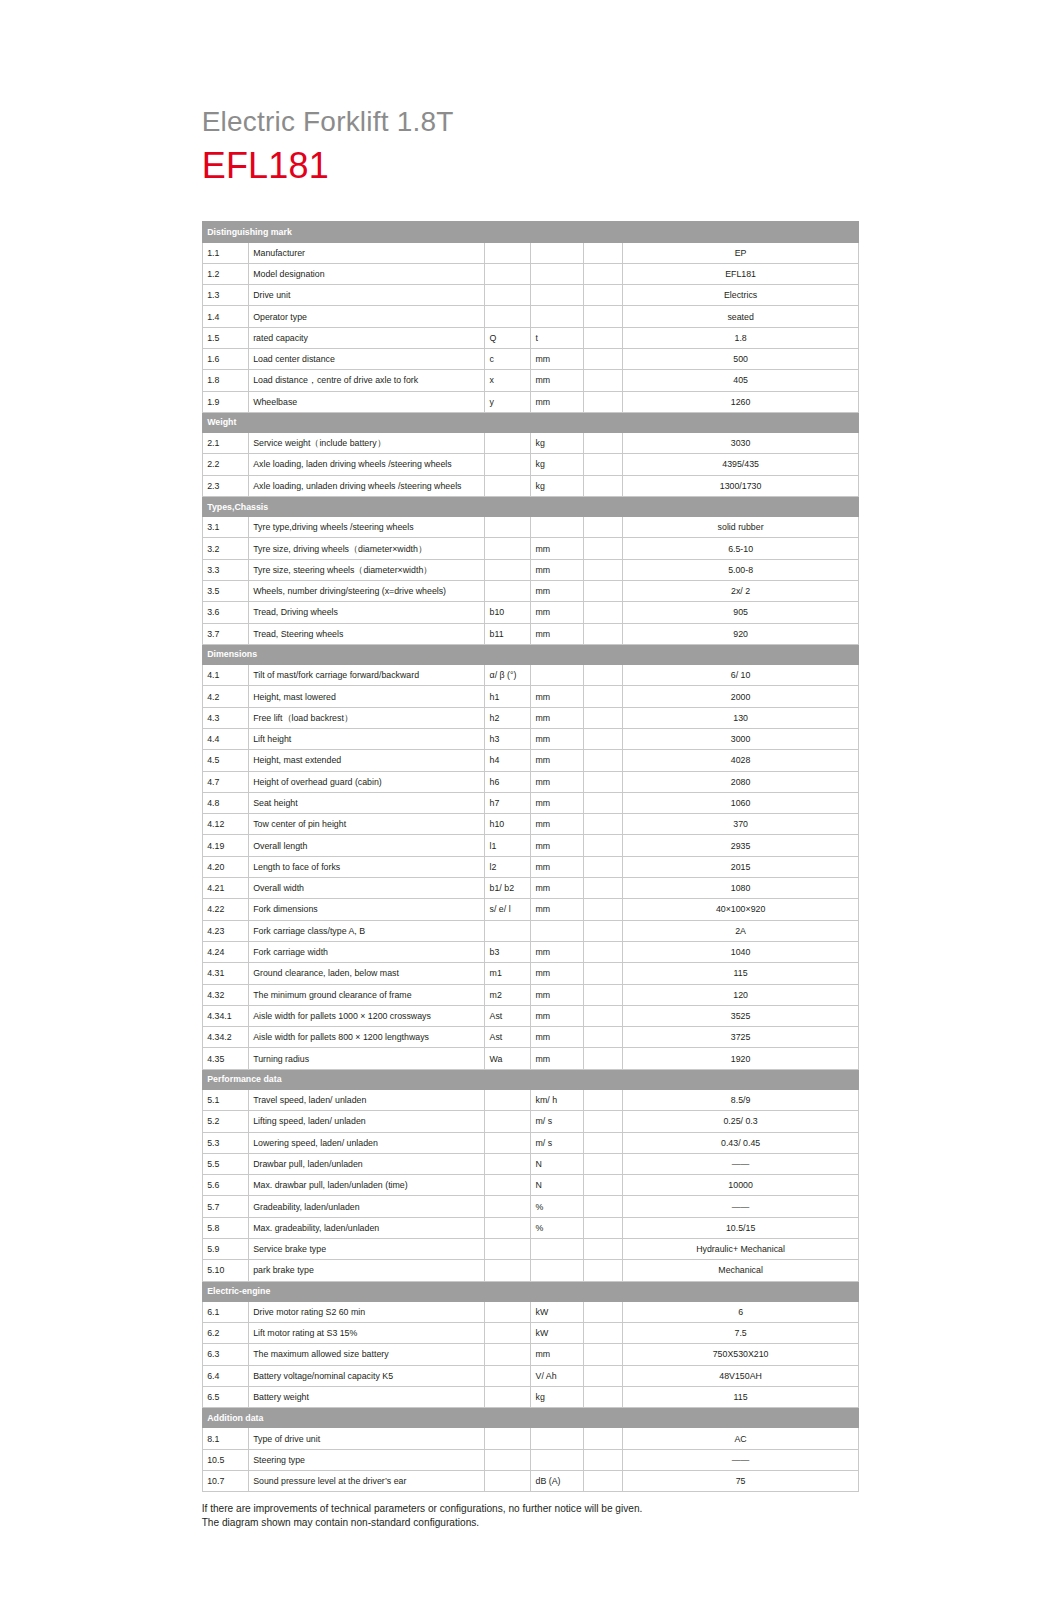Electric Forklift 1.8T
EFL181
| Distinguishing mark |
| 1.1 | Manufacturer | | | | EP |
| 1.2 | Model designation | | | | EFL181 |
| 1.3 | Drive unit | | | | Electrics |
| 1.4 | Operator type | | | | seated |
| 1.5 | rated capacity | Q | t | | 1.8 |
| 1.6 | Load center distance | c | mm | | 500 |
| 1.8 | Load distance，centre of drive axle to fork | x | mm | | 405 |
| 1.9 | Wheelbase | y | mm | | 1260 |
| Weight |
| 2.1 | Service weight（include battery） | | kg | | 3030 |
| 2.2 | Axle loading, laden driving wheels /steering wheels | | kg | | 4395/435 |
| 2.3 | Axle loading, unladen driving wheels /steering wheels | | kg | | 1300/1730 |
| Types,Chassis |
| 3.1 | Tyre type,driving wheels /steering wheels | | | | solid rubber |
| 3.2 | Tyre size, driving wheels（diameter×width） | | mm | | 6.5-10 |
| 3.3 | Tyre size, steering wheels（diameter×width） | | mm | | 5.00-8 |
| 3.5 | Wheels, number driving/steering (x=drive wheels) | | mm | | 2x/ 2 |
| 3.6 | Tread, Driving wheels | b10 | mm | | 905 |
| 3.7 | Tread, Steering wheels | b11 | mm | | 920 |
| Dimensions |
| 4.1 | Tilt of mast/fork carriage forward/backward | α/ β (°) | | | 6/ 10 |
| 4.2 | Height, mast lowered | h1 | mm | | 2000 |
| 4.3 | Free lift（load backrest） | h2 | mm | | 130 |
| 4.4 | Lift height | h3 | mm | | 3000 |
| 4.5 | Height, mast extended | h4 | mm | | 4028 |
| 4.7 | Height of overhead guard (cabin) | h6 | mm | | 2080 |
| 4.8 | Seat height | h7 | mm | | 1060 |
| 4.12 | Tow center of pin height | h10 | mm | | 370 |
| 4.19 | Overall length | l1 | mm | | 2935 |
| 4.20 | Length to face of forks | l2 | mm | | 2015 |
| 4.21 | Overall width | b1/ b2 | mm | | 1080 |
| 4.22 | Fork dimensions | s/ e/ l | mm | | 40×100×920 |
| 4.23 | Fork carriage class/type A, B | | | | 2A |
| 4.24 | Fork carriage width | b3 | mm | | 1040 |
| 4.31 | Ground clearance, laden, below mast | m1 | mm | | 115 |
| 4.32 | The minimum ground clearance of frame | m2 | mm | | 120 |
| 4.34.1 | Aisle width for pallets 1000 × 1200 crossways | Ast | mm | | 3525 |
| 4.34.2 | Aisle width for pallets 800 × 1200 lengthways | Ast | mm | | 3725 |
| 4.35 | Turning radius | Wa | mm | | 1920 |
| Performance data |
| 5.1 | Travel speed, laden/ unladen | | km/ h | | 8.5/9 |
| 5.2 | Lifting speed, laden/ unladen | | m/ s | | 0.25/ 0.3 |
| 5.3 | Lowering speed, laden/ unladen | | m/ s | | 0.43/ 0.45 |
| 5.5 | Drawbar pull, laden/unladen | | N | | —— |
| 5.6 | Max. drawbar pull, laden/unladen (time) | | N | | 10000 |
| 5.7 | Gradeability, laden/unladen | | % | | —— |
| 5.8 | Max. gradeability, laden/unladen | | % | | 10.5/15 |
| 5.9 | Service brake type | | | | Hydraulic+ Mechanical |
| 5.10 | park brake type | | | | Mechanical |
| Electric-engine |
| 6.1 | Drive motor rating S2 60 min | | kW | | 6 |
| 6.2 | Lift motor rating at S3 15% | | kW | | 7.5 |
| 6.3 | The maximum allowed size battery | | mm | | 750X530X210 |
| 6.4 | Battery voltage/nominal capacity K5 | | V/ Ah | | 48V150AH |
| 6.5 | Battery weight | | kg | | 115 |
| Addition data |
| 8.1 | Type of drive unit | | | | AC |
| 10.5 | Steering type | | | | —— |
| 10.7 | Sound pressure level at the driver’s ear | | dB (A) | | 75 |
If there are improvements of technical parameters or configurations, no further notice will be given.
The diagram shown may contain non-standard configurations.